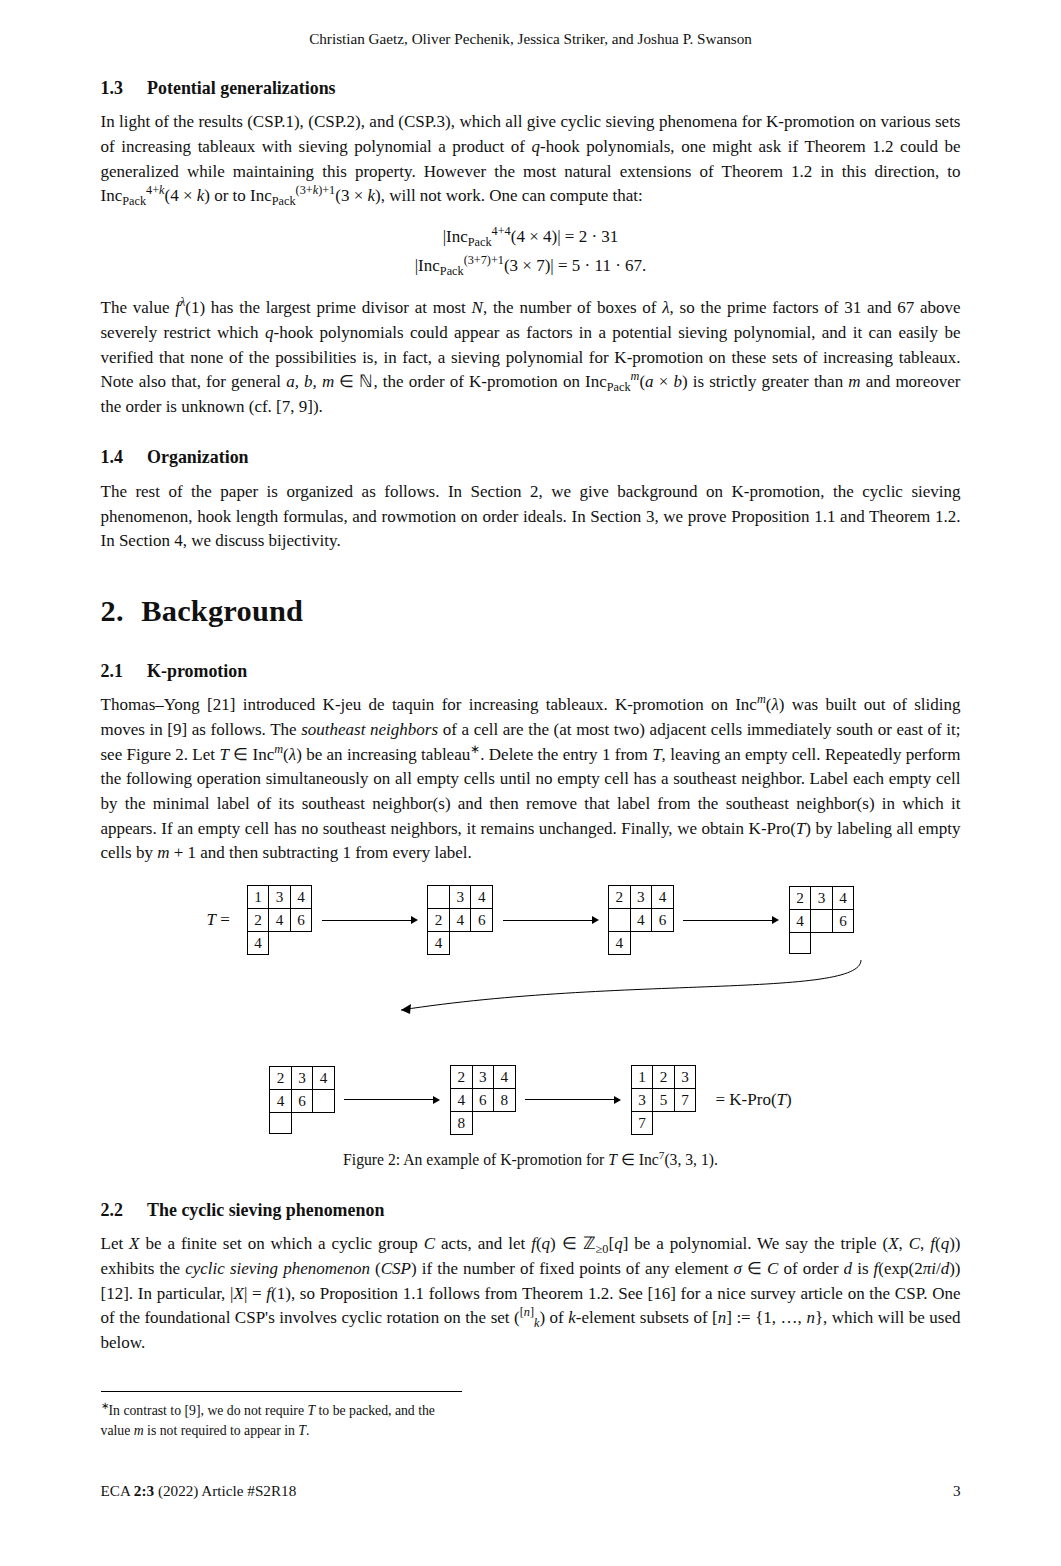Christian Gaetz, Oliver Pechenik, Jessica Striker, and Joshua P. Swanson
1.3 Potential generalizations
In light of the results (CSP.1), (CSP.2), and (CSP.3), which all give cyclic sieving phenomena for K-promotion on various sets of increasing tableaux with sieving polynomial a product of q-hook polynomials, one might ask if Theorem 1.2 could be generalized while maintaining this property. However the most natural extensions of Theorem 1.2 in this direction, to IncPack4+k(4 × k) or to IncPack(3+k)+1(3 × k), will not work. One can compute that:
|IncPack4+4(4 × 4)| = 2 · 31
|IncPack(3+7)+1(3 × 7)| = 5 · 11 · 67.
The value fλ(1) has the largest prime divisor at most N, the number of boxes of λ, so the prime factors of 31 and 67 above severely restrict which q-hook polynomials could appear as factors in a potential sieving polynomial, and it can easily be verified that none of the possibilities is, in fact, a sieving polynomial for K-promotion on these sets of increasing tableaux. Note also that, for general a, b, m ∈ ℕ, the order of K-promotion on IncPackm(a × b) is strictly greater than m and moreover the order is unknown (cf. [7, 9]).
1.4 Organization
The rest of the paper is organized as follows. In Section 2, we give background on K-promotion, the cyclic sieving phenomenon, hook length formulas, and rowmotion on order ideals. In Section 3, we prove Proposition 1.1 and Theorem 1.2. In Section 4, we discuss bijectivity.
2. Background
2.1 K-promotion
Thomas–Yong [21] introduced K-jeu de taquin for increasing tableaux. K-promotion on Incm(λ) was built out of sliding moves in [9] as follows. The southeast neighbors of a cell are the (at most two) adjacent cells immediately south or east of it; see Figure 2. Let T ∈ Incm(λ) be an increasing tableau∗. Delete the entry 1 from T, leaving an empty cell. Repeatedly perform the following operation simultaneously on all empty cells until no empty cell has a southeast neighbor. Label each empty cell by the minimal label of its southeast neighbor(s) and then remove that label from the southeast neighbor(s) in which it appears. If an empty cell has no southeast neighbors, it remains unchanged. Finally, we obtain K-Pro(T) by labeling all empty cells by m + 1 and then subtracting 1 from every label.
T =
| 1 | 3 | 4 |
| 2 | 4 | 6 |
| 4 | | |
| | 3 | 4 |
| 2 | 4 | 6 |
| 4 | | |
| 2 | 3 | 4 |
| | 4 | 6 |
| 4 | | |
| 2 | 3 | 4 |
| 4 | | 6 |
| 2 | 3 | 4 |
| 4 | 6 | |
| 2 | 3 | 4 |
| 4 | 6 | 8 |
| 8 | | |
| 1 | 2 | 3 |
| 3 | 5 | 7 |
| 7 | | |
= K-Pro(T)
Figure 2: An example of K-promotion for T ∈ Inc7(3, 3, 1).
2.2 The cyclic sieving phenomenon
Let X be a finite set on which a cyclic group C acts, and let f(q) ∈ ℤ≥0[q] be a polynomial. We say the triple (X, C, f(q)) exhibits the cyclic sieving phenomenon (CSP) if the number of fixed points of any element σ ∈ C of order d is f(exp(2πi/d)) [12]. In particular, |X| = f(1), so Proposition 1.1 follows from Theorem 1.2. See [16] for a nice survey article on the CSP. One of the foundational CSP's involves cyclic rotation on the set ([n]k) of k-element subsets of [n] := {1, …, n}, which will be used below.
∗In contrast to [9], we do not require T to be packed, and the value m is not required to appear in T.
ECA 2:3 (2022) Article #S2R18
3